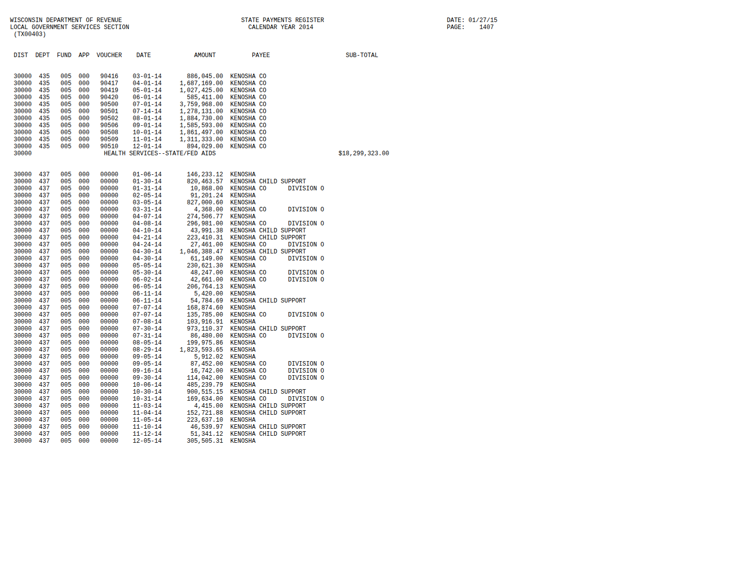WISCONSIN DEPARTMENT OF REVENUE STATE PAYMENTS REGISTER DATE: 01/27/15 LOCAL GOVERNMENT SERVICES SECTION CALENDAR YEAR 2014 PAGE: 1407 (TX00403) DIST DEPT FUND APP VOUCHER DATE AMOUNT PAYEE SUB-TOTAL 30000 435 005 000 90416 03-01-14 886,045.00 KENOSHA CO 30000 435 005 000 90417 04-01-14 1,687,169.00 KENOSHA CO 30000 435 005 000 90419 05-01-14 1,027,425.00 KENOSHA CO 30000 435 005 000 90420 06-01-14 585,411.00 KENOSHA CO 30000 435 005 000 90500 07-01-14 3,759,968.00 KENOSHA CO 30000 435 005 000 90501 07-14-14 1,278,131.00 KENOSHA CO 30000 435 005 000 90502 08-01-14 1,884,730.00 KENOSHA CO 30000 435 005 000 90506 09-01-14 1,585,593.00 KENOSHA CO 30000 435 005 000 90508 10-01-14 1,861,497.00 KENOSHA CO 30000 435 005 000 90509 11-01-14 1,311,333.00 KENOSHA CO 30000 435 005 000 90510 12-01-14 894,029.00 KENOSHA CO 30000 HEALTH SERVICES--STATE/FED AIDS $18,299,323.00 30000 437 005 000 00000 01-06-14 146,233.12 KENOSHA 30000 437 005 000 00000 01-30-14 820,463.57 KENOSHA CHILD SUPPORT 30000 437 005 000 00000 01-31-14 10,868.00 KENOSHA CO DIVISION O 30000 437 005 000 00000 02-05-14 91,201.24 KENOSHA 30000 437 005 000 00000 03-05-14 827,000.60 KENOSHA 30000 437 005 000 00000 03-31-14 4,368.00 KENOSHA CO DIVISION O 30000 437 005 000 00000 04-07-14 274,506.77 KENOSHA 30000 437 005 000 00000 04-08-14 296,981.00 KENOSHA CO DIVISION O 30000 437 005 000 00000 04-10-14 43,991.38 KENOSHA CHILD SUPPORT 30000 437 005 000 00000 04-21-14 223,410.31 KENOSHA CHILD SUPPORT 30000 437 005 000 00000 04-24-14 27,461.00 KENOSHA CO DIVISION O 30000 437 005 000 00000 04-30-14 1,046,388.47 KENOSHA CHILD SUPPORT 30000 437 005 000 00000 04-30-14 61,149.00 KENOSHA CO DIVISION O 30000 437 005 000 00000 05-05-14 230,621.30 KENOSHA 30000 437 005 000 00000 05-30-14 48,247.00 KENOSHA CO DIVISION O 30000 437 005 000 00000 06-02-14 42,661.00 KENOSHA CO DIVISION O 30000 437 005 000 00000 06-05-14 206,764.13 KENOSHA 30000 437 005 000 00000 06-11-14 5,420.00 KENOSHA 30000 437 005 000 00000 06-11-14 54,784.69 KENOSHA CHILD SUPPORT 30000 437 005 000 00000 07-07-14 168,874.60 KENOSHA 30000 437 005 000 00000 07-07-14 135,785.00 KENOSHA CO DIVISION O 30000 437 005 000 00000 07-08-14 103,916.91 KENOSHA 30000 437 005 000 00000 07-30-14 973,110.37 KENOSHA CHILD SUPPORT 30000 437 005 000 00000 07-31-14 86,480.00 KENOSHA CO DIVISION O 30000 437 005 000 00000 08-05-14 199,975.86 KENOSHA 30000 437 005 000 00000 08-29-14 1,823,593.65 KENOSHA 30000 437 005 000 00000 09-05-14 5,912.02 KENOSHA 30000 437 005 000 00000 09-05-14 87,452.00 KENOSHA CO DIVISION O 30000 437 005 000 00000 09-16-14 16,742.00 KENOSHA CO DIVISION O 30000 437 005 000 00000 09-30-14 114,042.00 KENOSHA CO DIVISION O 30000 437 005 000 00000 10-06-14 485,239.79 KENOSHA 30000 437 005 000 00000 10-30-14 900,515.15 KENOSHA CHILD SUPPORT 30000 437 005 000 00000 10-31-14 169,634.00 KENOSHA CO DIVISION O 30000 437 005 000 00000 11-03-14 4,415.00 KENOSHA CHILD SUPPORT 30000 437 005 000 00000 11-04-14 152,721.88 KENOSHA CHILD SUPPORT 30000 437 005 000 00000 11-05-14 223,637.10 KENOSHA 30000 437 005 000 00000 11-10-14 46,539.97 KENOSHA CHILD SUPPORT 30000 437 005 000 00000 11-12-14 51,341.12 KENOSHA CHILD SUPPORT 30000 437 005 000 00000 12-05-14 305,505.31 KENOSHA